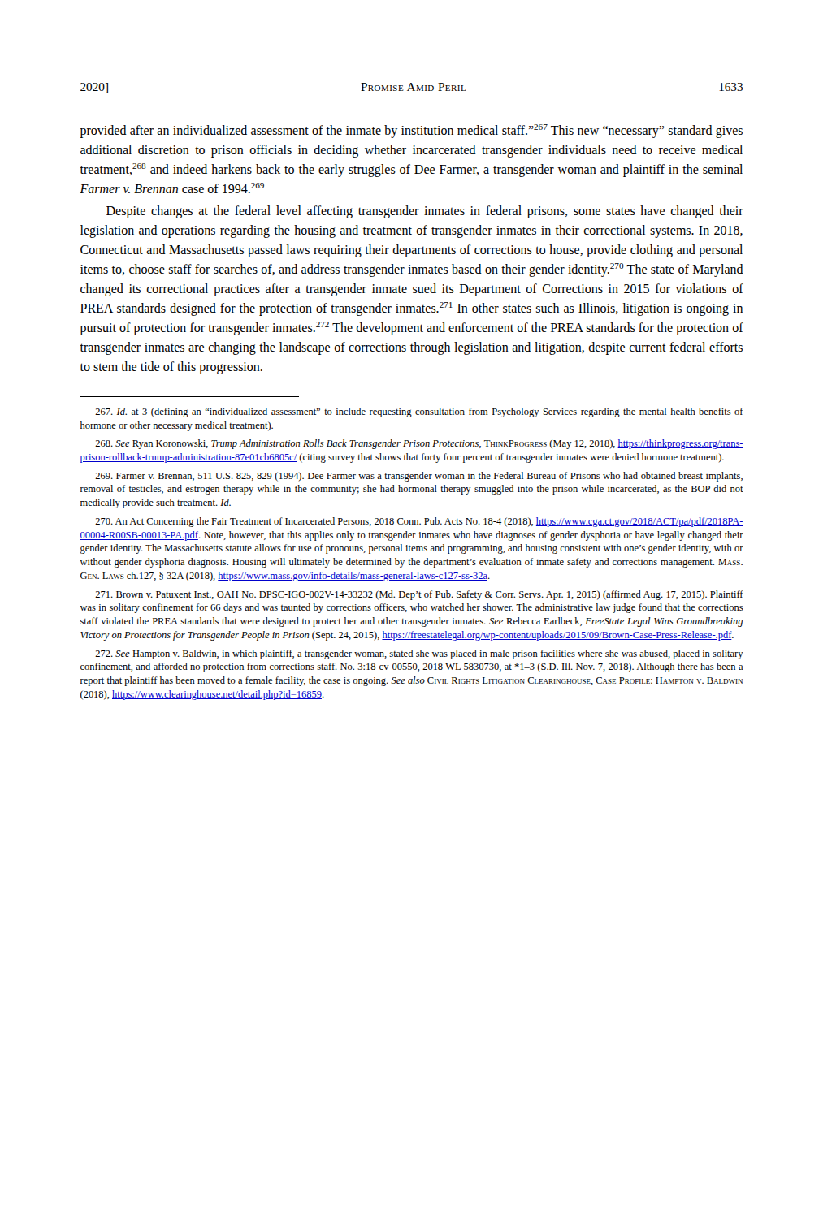2020] Promise Amid Peril 1633
provided after an individualized assessment of the inmate by institution medical staff.”267 This new “necessary” standard gives additional discretion to prison officials in deciding whether incarcerated transgender individuals need to receive medical treatment,268 and indeed harkens back to the early struggles of Dee Farmer, a transgender woman and plaintiff in the seminal Farmer v. Brennan case of 1994.269
Despite changes at the federal level affecting transgender inmates in federal prisons, some states have changed their legislation and operations regarding the housing and treatment of transgender inmates in their correctional systems. In 2018, Connecticut and Massachusetts passed laws requiring their departments of corrections to house, provide clothing and personal items to, choose staff for searches of, and address transgender inmates based on their gender identity.270 The state of Maryland changed its correctional practices after a transgender inmate sued its Department of Corrections in 2015 for violations of PREA standards designed for the protection of transgender inmates.271 In other states such as Illinois, litigation is ongoing in pursuit of protection for transgender inmates.272 The development and enforcement of the PREA standards for the protection of transgender inmates are changing the landscape of corrections through legislation and litigation, despite current federal efforts to stem the tide of this progression.
267. Id. at 3 (defining an “individualized assessment” to include requesting consultation from Psychology Services regarding the mental health benefits of hormone or other necessary medical treatment).
268. See Ryan Koronowski, Trump Administration Rolls Back Transgender Prison Protections, ThinkProgress (May 12, 2018), https://thinkprogress.org/trans-prison-rollback-trump-administration-87e01cb6805c/ (citing survey that shows that forty four percent of transgender inmates were denied hormone treatment).
269. Farmer v. Brennan, 511 U.S. 825, 829 (1994). Dee Farmer was a transgender woman in the Federal Bureau of Prisons who had obtained breast implants, removal of testicles, and estrogen therapy while in the community; she had hormonal therapy smuggled into the prison while incarcerated, as the BOP did not medically provide such treatment. Id.
270. An Act Concerning the Fair Treatment of Incarcerated Persons, 2018 Conn. Pub. Acts No. 18-4 (2018), https://www.cga.ct.gov/2018/ACT/pa/pdf/2018PA-00004-R00SB-00013-PA.pdf. Note, however, that this applies only to transgender inmates who have diagnoses of gender dysphoria or have legally changed their gender identity. The Massachusetts statute allows for use of pronouns, personal items and programming, and housing consistent with one’s gender identity, with or without gender dysphoria diagnosis. Housing will ultimately be determined by the department’s evaluation of inmate safety and corrections management. Mass. Gen. Laws ch.127, § 32A (2018), https://www.mass.gov/info-details/mass-general-laws-c127-ss-32a.
271. Brown v. Patuxent Inst., OAH No. DPSC-IGO-002V-14-33232 (Md. Dep’t of Pub. Safety & Corr. Servs. Apr. 1, 2015) (affirmed Aug. 17, 2015). Plaintiff was in solitary confinement for 66 days and was taunted by corrections officers, who watched her shower. The administrative law judge found that the corrections staff violated the PREA standards that were designed to protect her and other transgender inmates. See Rebecca Earlbeck, FreeState Legal Wins Groundbreaking Victory on Protections for Transgender People in Prison (Sept. 24, 2015), https://freestatelegal.org/wp-content/uploads/2015/09/Brown-Case-Press-Release-.pdf.
272. See Hampton v. Baldwin, in which plaintiff, a transgender woman, stated she was placed in male prison facilities where she was abused, placed in solitary confinement, and afforded no protection from corrections staff. No. 3:18-cv-00550, 2018 WL 5830730, at *1–3 (S.D. Ill. Nov. 7, 2018). Although there has been a report that plaintiff has been moved to a female facility, the case is ongoing. See also Civil Rights Litigation Clearinghouse, Case Profile: Hampton v. Baldwin (2018), https://www.clearinghouse.net/detail.php?id=16859.